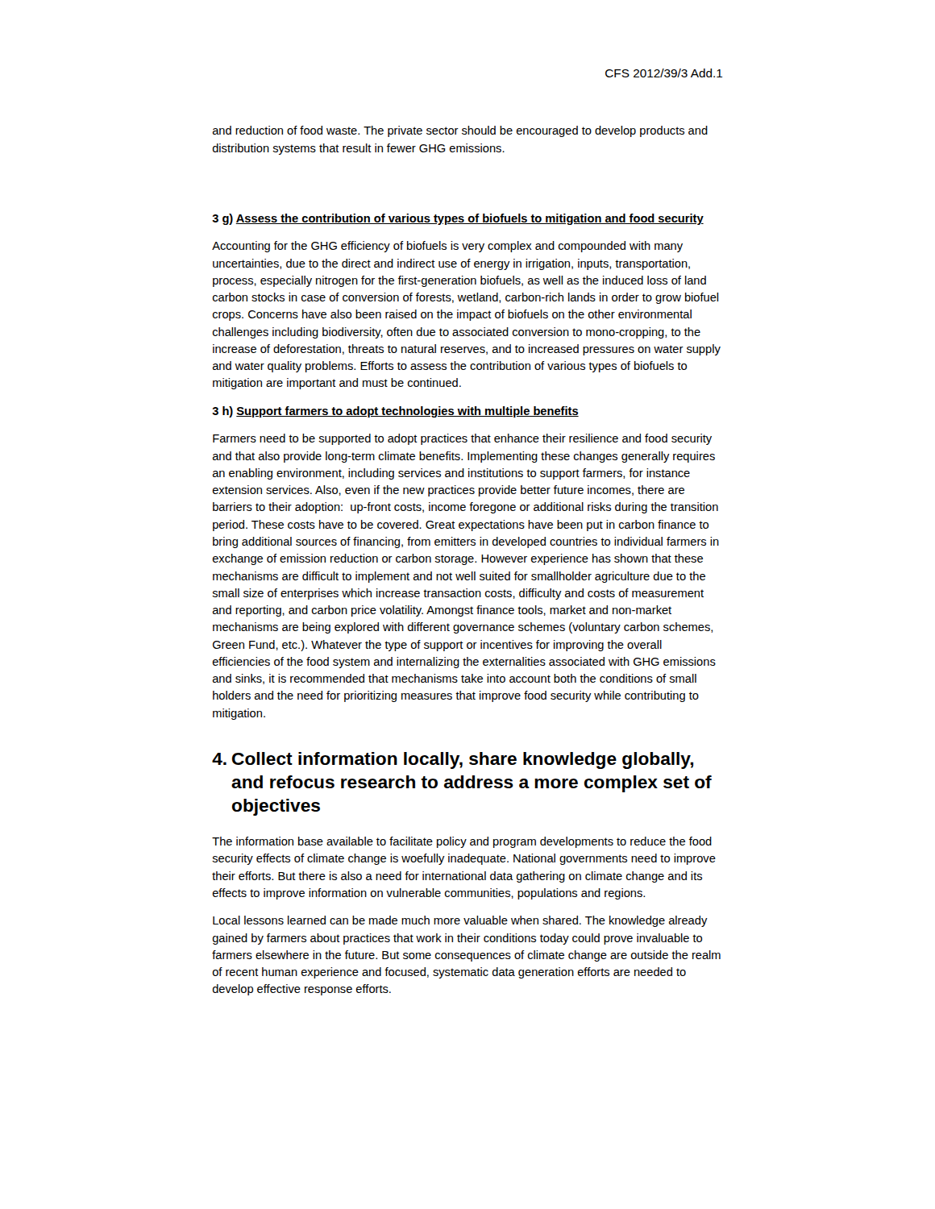CFS 2012/39/3 Add.1
and reduction of food waste. The private sector should be encouraged to develop products and distribution systems that result in fewer GHG emissions.
3 g) Assess the contribution of various types of biofuels to mitigation and food security
Accounting for the GHG efficiency of biofuels is very complex and compounded with many uncertainties, due to the direct and indirect use of energy in irrigation, inputs, transportation, process, especially nitrogen for the first-generation biofuels, as well as the induced loss of land carbon stocks in case of conversion of forests, wetland, carbon-rich lands in order to grow biofuel crops. Concerns have also been raised on the impact of biofuels on the other environmental challenges including biodiversity, often due to associated conversion to mono-cropping, to the increase of deforestation, threats to natural reserves, and to increased pressures on water supply and water quality problems. Efforts to assess the contribution of various types of biofuels to mitigation are important and must be continued.
3 h) Support farmers to adopt technologies with multiple benefits
Farmers need to be supported to adopt practices that enhance their resilience and food security and that also provide long-term climate benefits. Implementing these changes generally requires an enabling environment, including services and institutions to support farmers, for instance extension services. Also, even if the new practices provide better future incomes, there are barriers to their adoption: up-front costs, income foregone or additional risks during the transition period. These costs have to be covered. Great expectations have been put in carbon finance to bring additional sources of financing, from emitters in developed countries to individual farmers in exchange of emission reduction or carbon storage. However experience has shown that these mechanisms are difficult to implement and not well suited for smallholder agriculture due to the small size of enterprises which increase transaction costs, difficulty and costs of measurement and reporting, and carbon price volatility. Amongst finance tools, market and non-market mechanisms are being explored with different governance schemes (voluntary carbon schemes, Green Fund, etc.). Whatever the type of support or incentives for improving the overall efficiencies of the food system and internalizing the externalities associated with GHG emissions and sinks, it is recommended that mechanisms take into account both the conditions of small holders and the need for prioritizing measures that improve food security while contributing to mitigation.
4. Collect information locally, share knowledge globally, and refocus research to address a more complex set of objectives
The information base available to facilitate policy and program developments to reduce the food security effects of climate change is woefully inadequate. National governments need to improve their efforts. But there is also a need for international data gathering on climate change and its effects to improve information on vulnerable communities, populations and regions.
Local lessons learned can be made much more valuable when shared. The knowledge already gained by farmers about practices that work in their conditions today could prove invaluable to farmers elsewhere in the future. But some consequences of climate change are outside the realm of recent human experience and focused, systematic data generation efforts are needed to develop effective response efforts.